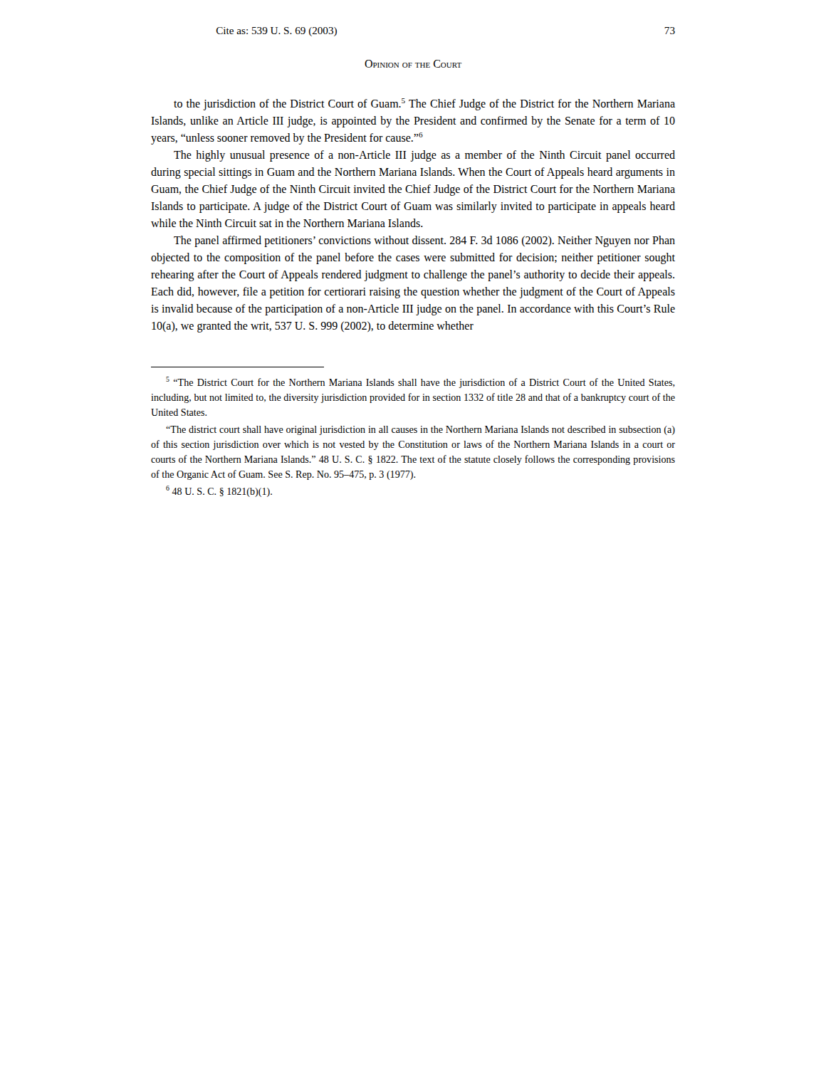Cite as: 539 U. S. 69 (2003) 73
Opinion of the Court
to the jurisdiction of the District Court of Guam.5 The Chief Judge of the District for the Northern Mariana Islands, unlike an Article III judge, is appointed by the President and confirmed by the Senate for a term of 10 years, “unless sooner removed by the President for cause.”6
The highly unusual presence of a non-Article III judge as a member of the Ninth Circuit panel occurred during special sittings in Guam and the Northern Mariana Islands. When the Court of Appeals heard arguments in Guam, the Chief Judge of the Ninth Circuit invited the Chief Judge of the District Court for the Northern Mariana Islands to participate. A judge of the District Court of Guam was similarly invited to participate in appeals heard while the Ninth Circuit sat in the Northern Mariana Islands.
The panel affirmed petitioners’ convictions without dissent. 284 F. 3d 1086 (2002). Neither Nguyen nor Phan objected to the composition of the panel before the cases were submitted for decision; neither petitioner sought rehearing after the Court of Appeals rendered judgment to challenge the panel’s authority to decide their appeals. Each did, however, file a petition for certiorari raising the question whether the judgment of the Court of Appeals is invalid because of the participation of a non-Article III judge on the panel. In accordance with this Court’s Rule 10(a), we granted the writ, 537 U. S. 999 (2002), to determine whether
5 “The District Court for the Northern Mariana Islands shall have the jurisdiction of a District Court of the United States, including, but not limited to, the diversity jurisdiction provided for in section 1332 of title 28 and that of a bankruptcy court of the United States.
“The district court shall have original jurisdiction in all causes in the Northern Mariana Islands not described in subsection (a) of this section jurisdiction over which is not vested by the Constitution or laws of the Northern Mariana Islands in a court or courts of the Northern Mariana Islands.” 48 U. S. C. § 1822. The text of the statute closely follows the corresponding provisions of the Organic Act of Guam. See S. Rep. No. 95–475, p. 3 (1977).
6 48 U. S. C. § 1821(b)(1).